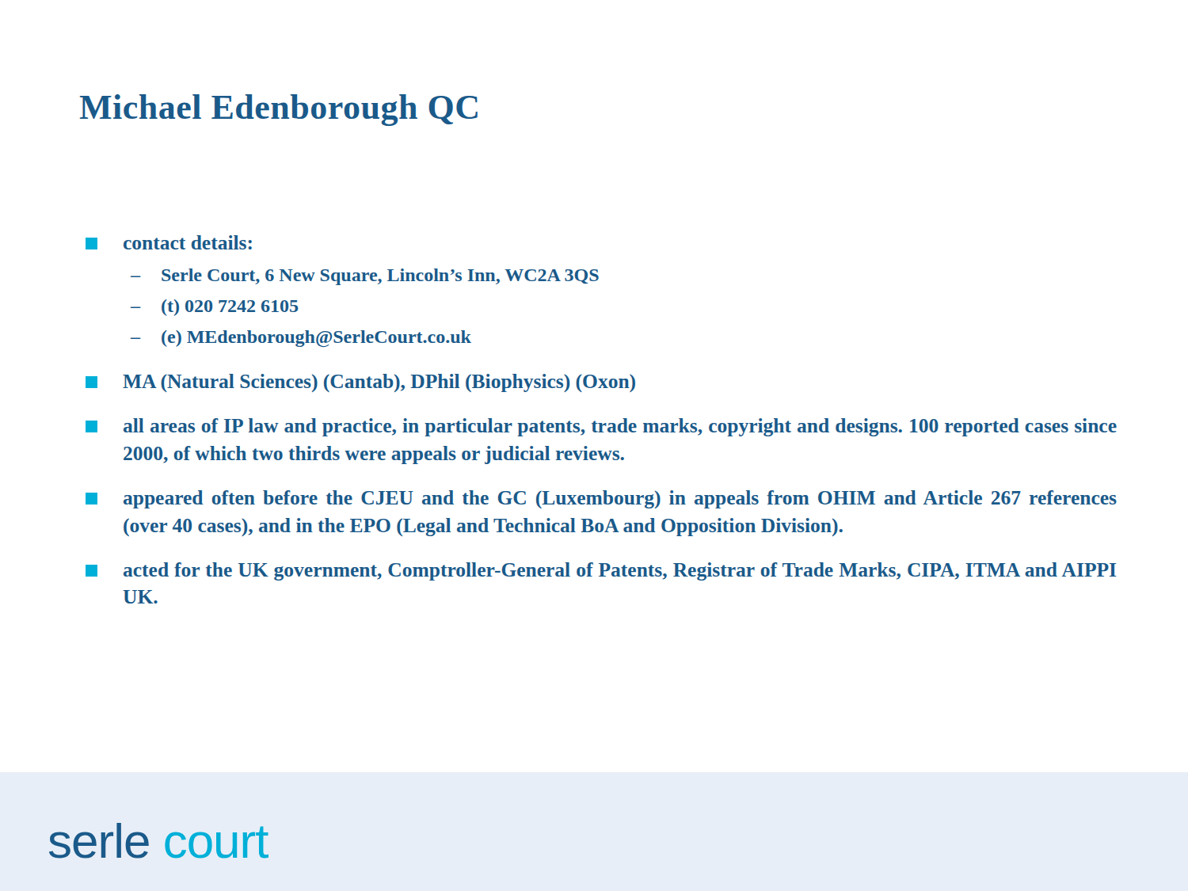Michael Edenborough QC
contact details:
Serle Court, 6 New Square, Lincoln’s Inn, WC2A 3QS
(t) 020 7242 6105
(e) MEdenborough@SerleCourt.co.uk
MA (Natural Sciences) (Cantab), DPhil (Biophysics) (Oxon)
all areas of IP law and practice, in particular patents, trade marks, copyright and designs. 100 reported cases since 2000, of which two thirds were appeals or judicial reviews.
appeared often before the CJEU and the GC (Luxembourg) in appeals from OHIM and Article 267 references (over 40 cases), and in the EPO (Legal and Technical BoA and Opposition Division).
acted for the UK government, Comptroller-General of Patents, Registrar of Trade Marks, CIPA, ITMA and AIPPI UK.
serle court